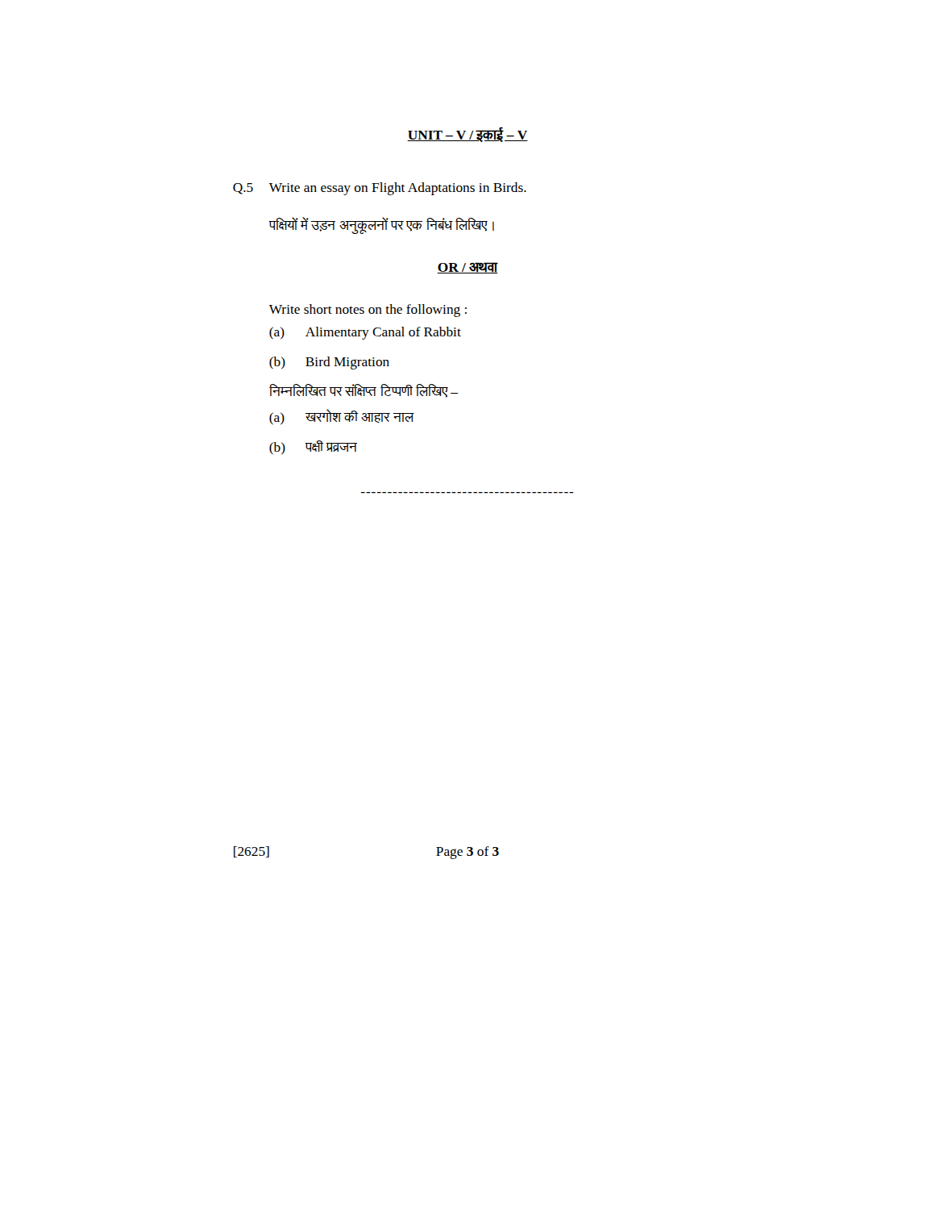UNIT – V / इकाई – V
Q.5
Write an essay on Flight Adaptations in Birds.
पक्षियों में उड़न अनुकूलनों पर एक निबंध लिखिए।
OR / अथवा
Write short notes on the following :
(a) Alimentary Canal of Rabbit
(b) Bird Migration
निम्नलिखित पर संक्षिप्त टिप्पणी लिखिए –
(a) खरगोश की आहार नाल
(b) पक्षी प्रव्रजन
----------------------------------------
[2625]
Page 3 of 3